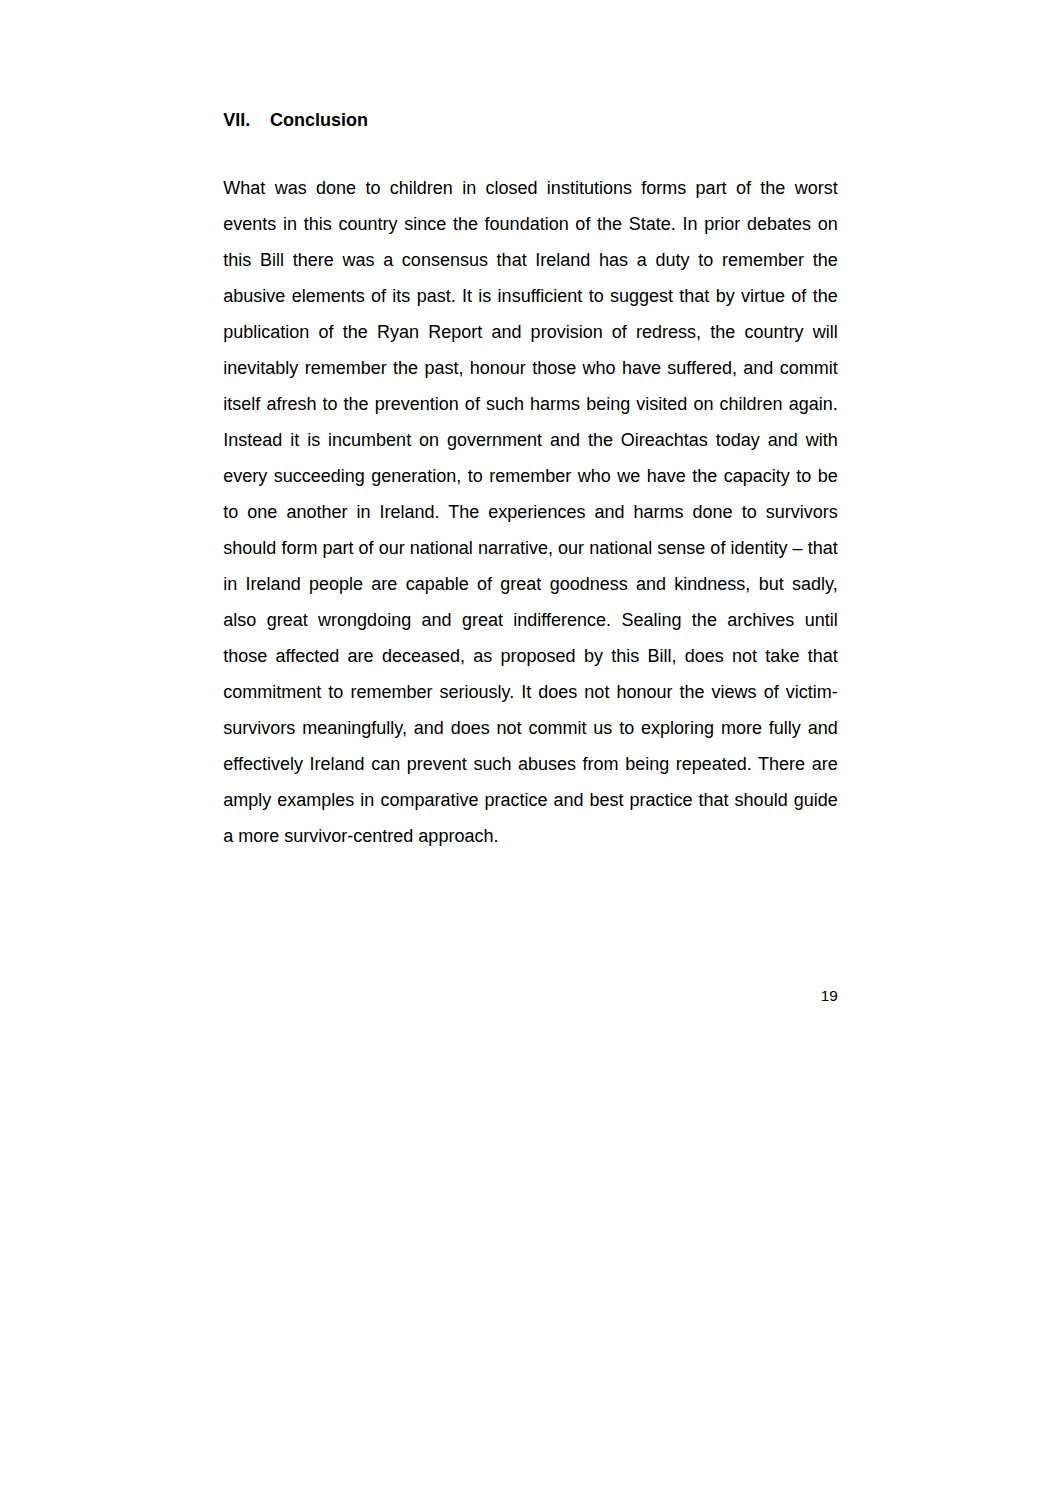VII. Conclusion
What was done to children in closed institutions forms part of the worst events in this country since the foundation of the State. In prior debates on this Bill there was a consensus that Ireland has a duty to remember the abusive elements of its past. It is insufficient to suggest that by virtue of the publication of the Ryan Report and provision of redress, the country will inevitably remember the past, honour those who have suffered, and commit itself afresh to the prevention of such harms being visited on children again. Instead it is incumbent on government and the Oireachtas today and with every succeeding generation, to remember who we have the capacity to be to one another in Ireland. The experiences and harms done to survivors should form part of our national narrative, our national sense of identity – that in Ireland people are capable of great goodness and kindness, but sadly, also great wrongdoing and great indifference. Sealing the archives until those affected are deceased, as proposed by this Bill, does not take that commitment to remember seriously. It does not honour the views of victim-survivors meaningfully, and does not commit us to exploring more fully and effectively Ireland can prevent such abuses from being repeated. There are amply examples in comparative practice and best practice that should guide a more survivor-centred approach.
19